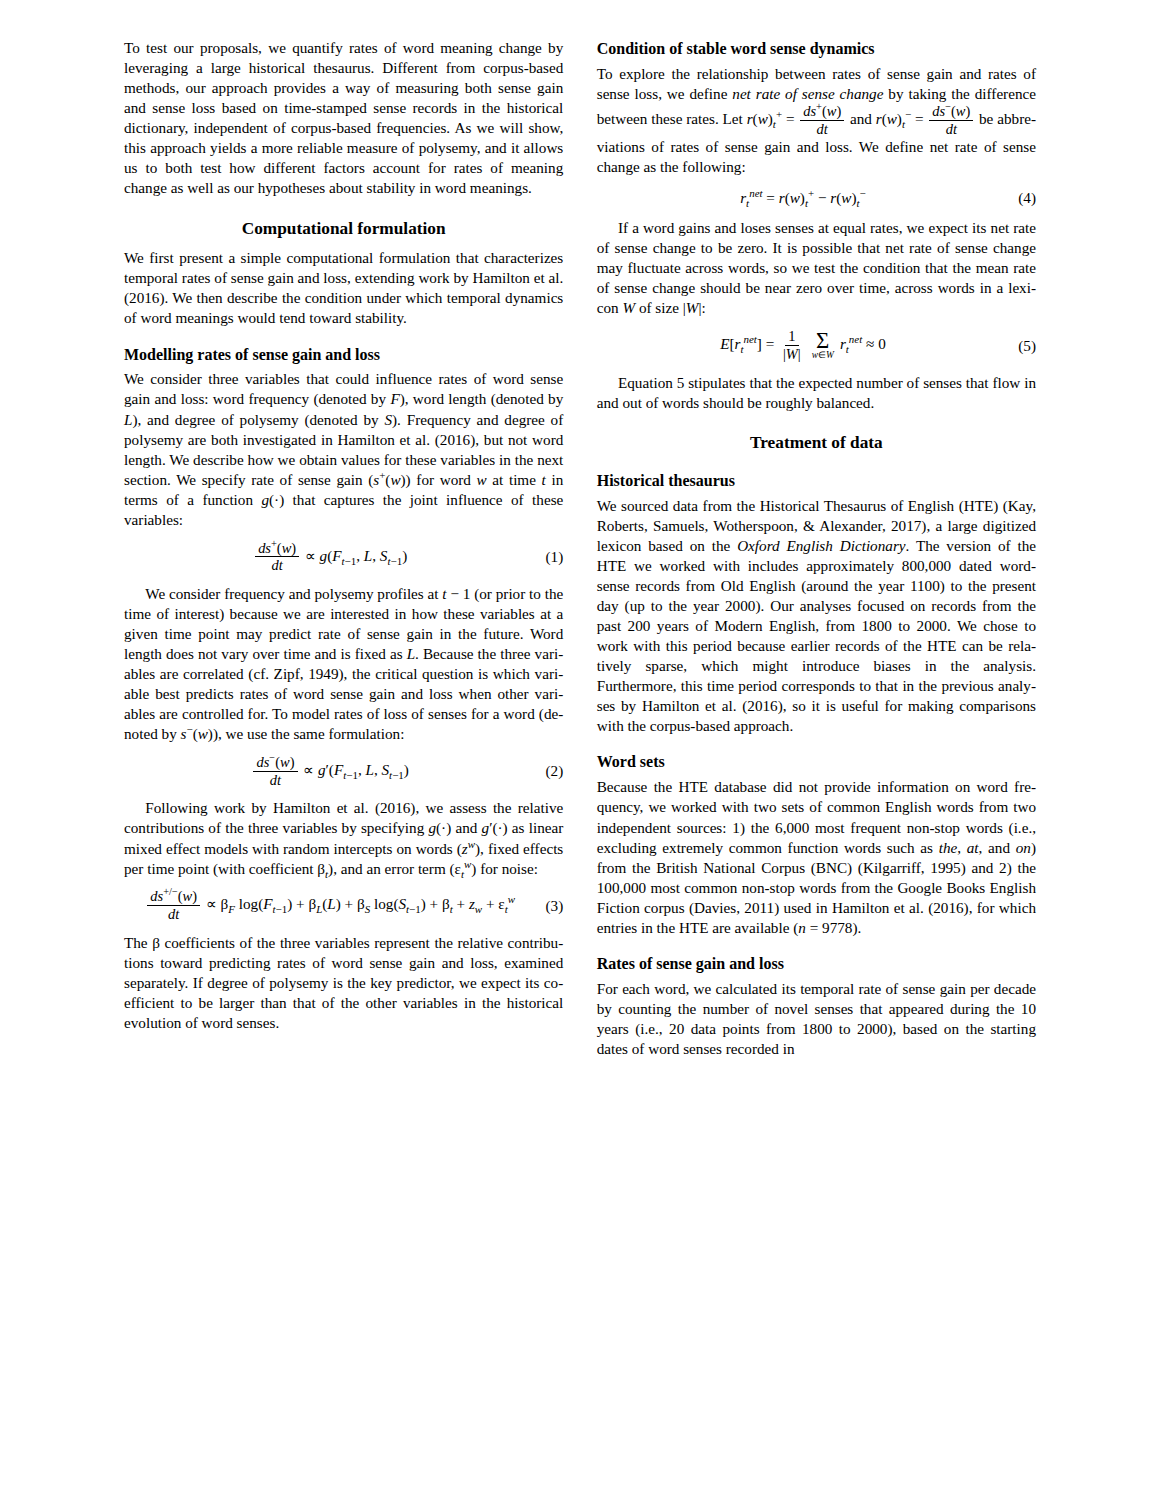To test our proposals, we quantify rates of word meaning change by leveraging a large historical thesaurus. Different from corpus-based methods, our approach provides a way of measuring both sense gain and sense loss based on time-stamped sense records in the historical dictionary, independent of corpus-based frequencies. As we will show, this approach yields a more reliable measure of polysemy, and it allows us to both test how different factors account for rates of meaning change as well as our hypotheses about stability in word meanings.
Computational formulation
We first present a simple computational formulation that characterizes temporal rates of sense gain and loss, extending work by Hamilton et al. (2016). We then describe the condition under which temporal dynamics of word meanings would tend toward stability.
Modelling rates of sense gain and loss
We consider three variables that could influence rates of word sense gain and loss: word frequency (denoted by F), word length (denoted by L), and degree of polysemy (denoted by S). Frequency and degree of polysemy are both investigated in Hamilton et al. (2016), but not word length. We describe how we obtain values for these variables in the next section. We specify rate of sense gain (s+(w)) for word w at time t in terms of a function g(·) that captures the joint influence of these variables:
ds+(w) dt ∝ g(Ft−1, L, St−1)
(1)
We consider frequency and polysemy profiles at t − 1 (or prior to the time of interest) because we are interested in how these variables at a given time point may predict rate of sense gain in the future. Word length does not vary over time and is fixed as L. Because the three variables are correlated (cf. Zipf, 1949), the critical question is which variable best predicts rates of word sense gain and loss when other variables are controlled for. To model rates of loss of senses for a word (denoted by s−(w)), we use the same formulation:
ds−(w) dt ∝ g′(Ft−1, L, St−1)
(2)
Following work by Hamilton et al. (2016), we assess the relative contributions of the three variables by specifying g(·) and g′(·) as linear mixed effect models with random intercepts on words (zw), fixed effects per time point (with coefficient βt), and an error term (εtw) for noise:
ds+/−(w) dt ∝ βF log(Ft−1) + βL(L) + βS log(St−1) + βt + zw + εtw
(3)
The β coefficients of the three variables represent the relative contributions toward predicting rates of word sense gain and loss, examined separately. If degree of polysemy is the key predictor, we expect its coefficient to be larger than that of the other variables in the historical evolution of word senses.
Condition of stable word sense dynamics
To explore the relationship between rates of sense gain and rates of sense loss, we define net rate of sense change by taking the difference between these rates. Let r(w)t+ = ds+(w) dt and r(w)t− = ds−(w) dt be abbreviations of rates of sense gain and loss. We define net rate of sense change as the following:
rtnet = r(w)t+ − r(w)t−
(4)
If a word gains and loses senses at equal rates, we expect its net rate of sense change to be zero. It is possible that net rate of sense change may fluctuate across words, so we test the condition that the mean rate of sense change should be near zero over time, across words in a lexicon W of size |W|:
E[rtnet] = 1|W| Σw∈W rtnet ≈ 0
(5)
Equation 5 stipulates that the expected number of senses that flow in and out of words should be roughly balanced.
Treatment of data
Historical thesaurus
We sourced data from the Historical Thesaurus of English (HTE) (Kay, Roberts, Samuels, Wotherspoon, & Alexander, 2017), a large digitized lexicon based on the Oxford English Dictionary. The version of the HTE we worked with includes approximately 800,000 dated word-sense records from Old English (around the year 1100) to the present day (up to the year 2000). Our analyses focused on records from the past 200 years of Modern English, from 1800 to 2000. We chose to work with this period because earlier records of the HTE can be relatively sparse, which might introduce biases in the analysis. Furthermore, this time period corresponds to that in the previous analyses by Hamilton et al. (2016), so it is useful for making comparisons with the corpus-based approach.
Word sets
Because the HTE database did not provide information on word frequency, we worked with two sets of common English words from two independent sources: 1) the 6,000 most frequent non-stop words (i.e., excluding extremely common function words such as the, at, and on) from the British National Corpus (BNC) (Kilgarriff, 1995) and 2) the 100,000 most common non-stop words from the Google Books English Fiction corpus (Davies, 2011) used in Hamilton et al. (2016), for which entries in the HTE are available (n = 9778).
Rates of sense gain and loss
For each word, we calculated its temporal rate of sense gain per decade by counting the number of novel senses that appeared during the 10 years (i.e., 20 data points from 1800 to 2000), based on the starting dates of word senses recorded in